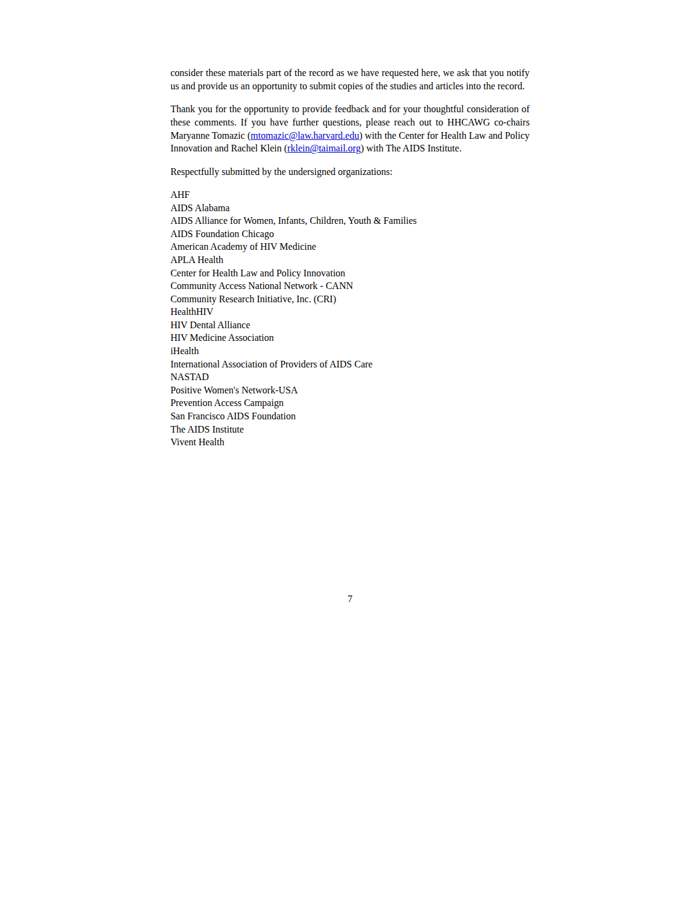consider these materials part of the record as we have requested here, we ask that you notify us and provide us an opportunity to submit copies of the studies and articles into the record.
Thank you for the opportunity to provide feedback and for your thoughtful consideration of these comments. If you have further questions, please reach out to HHCAWG co-chairs Maryanne Tomazic (mtomazic@law.harvard.edu) with the Center for Health Law and Policy Innovation and Rachel Klein (rklein@taimail.org) with The AIDS Institute.
Respectfully submitted by the undersigned organizations:
AHF
AIDS Alabama
AIDS Alliance for Women, Infants, Children, Youth & Families
AIDS Foundation Chicago
American Academy of HIV Medicine
APLA Health
Center for Health Law and Policy Innovation
Community Access National Network - CANN
Community Research Initiative, Inc. (CRI)
HealthHIV
HIV Dental Alliance
HIV Medicine Association
iHealth
International Association of Providers of AIDS Care
NASTAD
Positive Women's Network-USA
Prevention Access Campaign
San Francisco AIDS Foundation
The AIDS Institute
Vivent Health
7